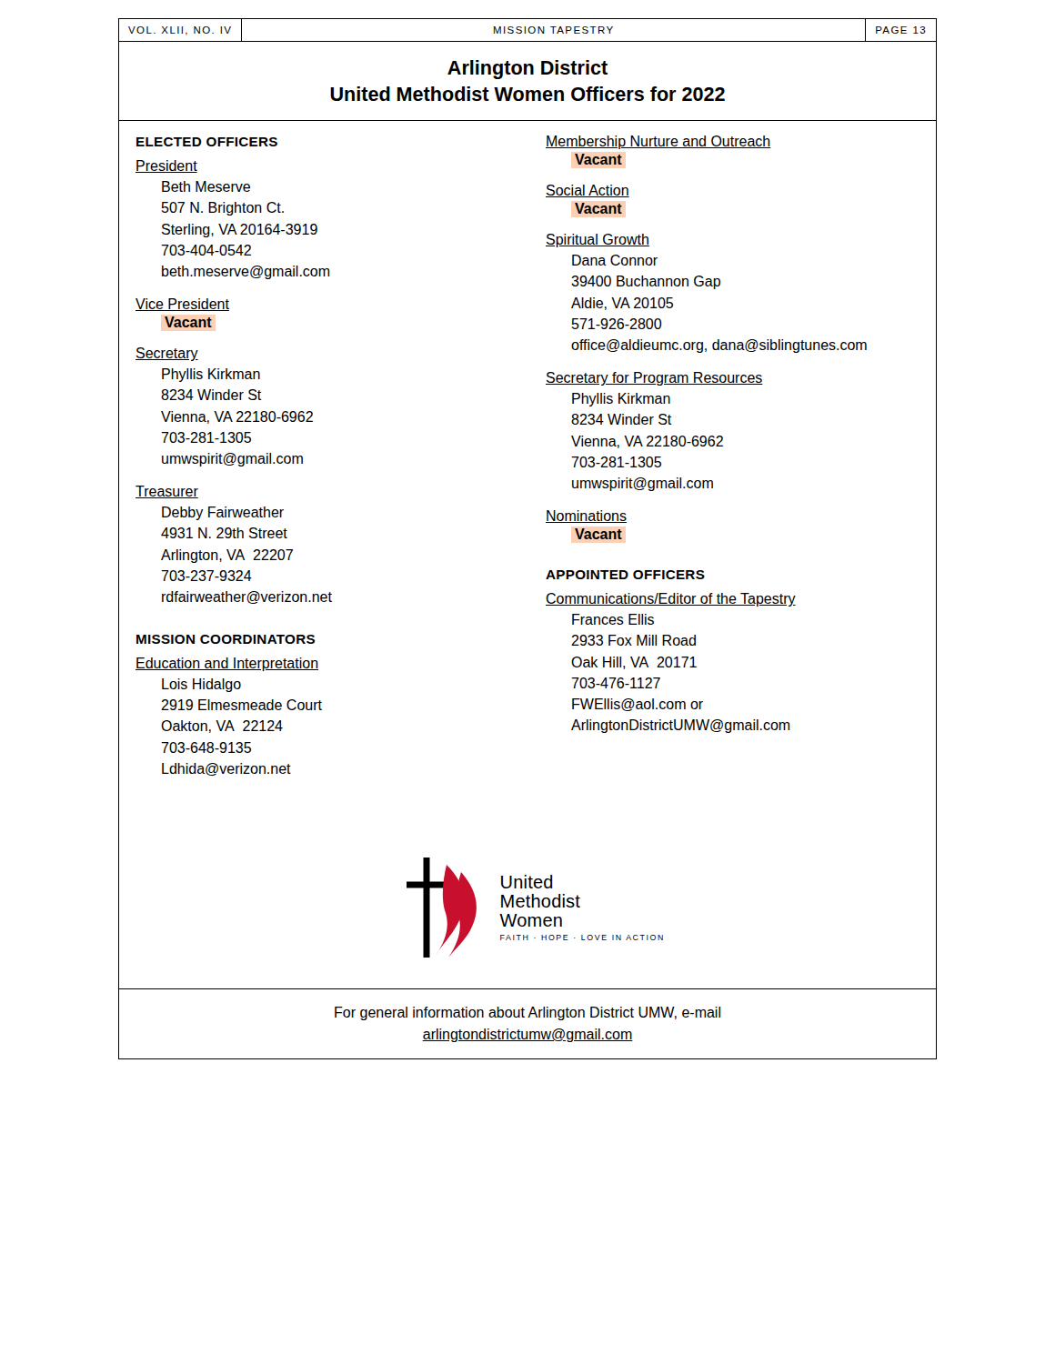VOL. XLII, NO. IV
MISSION TAPESTRY
PAGE 13
Arlington District
United Methodist Women Officers for 2022
ELECTED OFFICERS
President
Beth Meserve
507 N. Brighton Ct.
Sterling, VA 20164-3919
703-404-0542
beth.meserve@gmail.com
Vice President
Vacant
Secretary
Phyllis Kirkman
8234 Winder St
Vienna, VA 22180-6962
703-281-1305
umwspirit@gmail.com
Treasurer
Debby Fairweather
4931 N. 29th Street
Arlington, VA 22207
703-237-9324
rdfairweather@verizon.net
MISSION COORDINATORS
Education and Interpretation
Lois Hidalgo
2919 Elmesmeade Court
Oakton, VA 22124
703-648-9135
Ldhida@verizon.net
Membership Nurture and Outreach
Vacant
Social Action
Vacant
Spiritual Growth
Dana Connor
39400 Buchannon Gap
Aldie, VA 20105
571-926-2800
office@aldieumc.org, dana@siblingtunes.com
Secretary for Program Resources
Phyllis Kirkman
8234 Winder St
Vienna, VA 22180-6962
703-281-1305
umwspirit@gmail.com
Nominations
Vacant
APPOINTED OFFICERS
Communications/Editor of the Tapestry
Frances Ellis
2933 Fox Mill Road
Oak Hill, VA 20171
703-476-1127
FWEllis@aol.com or
ArlingtonDistrictUMW@gmail.com
United
Methodist
Women
FAITH · HOPE · LOVE IN ACTION
For general information about Arlington District UMW, e-mail
arlingtondistrictumw@gmail.com